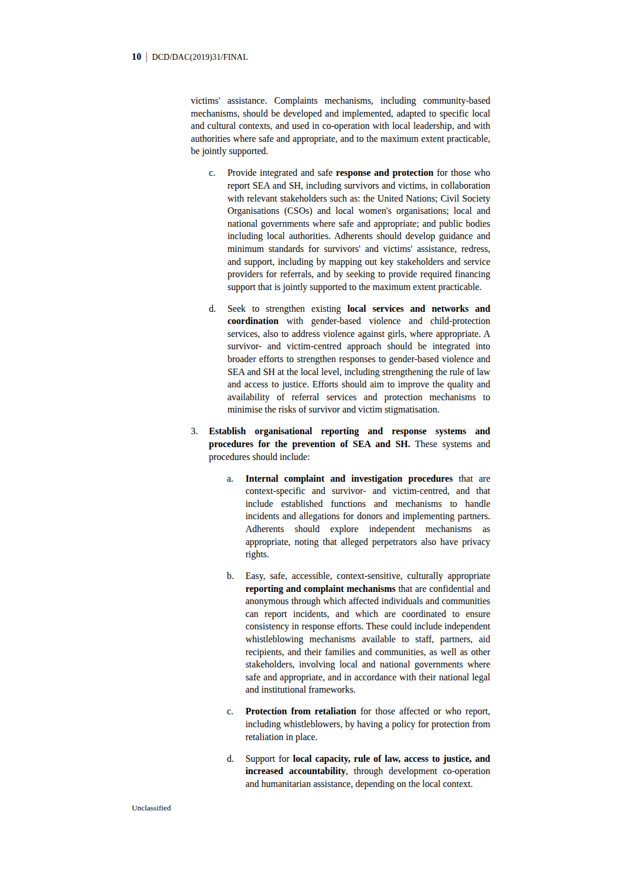10│DCD/DAC(2019)31/FINAL
victims' assistance. Complaints mechanisms, including community-based mechanisms, should be developed and implemented, adapted to specific local and cultural contexts, and used in co-operation with local leadership, and with authorities where safe and appropriate, and to the maximum extent practicable, be jointly supported.
c. Provide integrated and safe response and protection for those who report SEA and SH, including survivors and victims, in collaboration with relevant stakeholders such as: the United Nations; Civil Society Organisations (CSOs) and local women's organisations; local and national governments where safe and appropriate; and public bodies including local authorities. Adherents should develop guidance and minimum standards for survivors' and victims' assistance, redress, and support, including by mapping out key stakeholders and service providers for referrals, and by seeking to provide required financing support that is jointly supported to the maximum extent practicable.
d. Seek to strengthen existing local services and networks and coordination with gender-based violence and child-protection services, also to address violence against girls, where appropriate. A survivor- and victim-centred approach should be integrated into broader efforts to strengthen responses to gender-based violence and SEA and SH at the local level, including strengthening the rule of law and access to justice. Efforts should aim to improve the quality and availability of referral services and protection mechanisms to minimise the risks of survivor and victim stigmatisation.
3. Establish organisational reporting and response systems and procedures for the prevention of SEA and SH. These systems and procedures should include:
a. Internal complaint and investigation procedures that are context-specific and survivor- and victim-centred, and that include established functions and mechanisms to handle incidents and allegations for donors and implementing partners. Adherents should explore independent mechanisms as appropriate, noting that alleged perpetrators also have privacy rights.
b. Easy, safe, accessible, context-sensitive, culturally appropriate reporting and complaint mechanisms that are confidential and anonymous through which affected individuals and communities can report incidents, and which are coordinated to ensure consistency in response efforts. These could include independent whistleblowing mechanisms available to staff, partners, aid recipients, and their families and communities, as well as other stakeholders, involving local and national governments where safe and appropriate, and in accordance with their national legal and institutional frameworks.
c. Protection from retaliation for those affected or who report, including whistleblowers, by having a policy for protection from retaliation in place.
d. Support for local capacity, rule of law, access to justice, and increased accountability, through development co-operation and humanitarian assistance, depending on the local context.
Unclassified